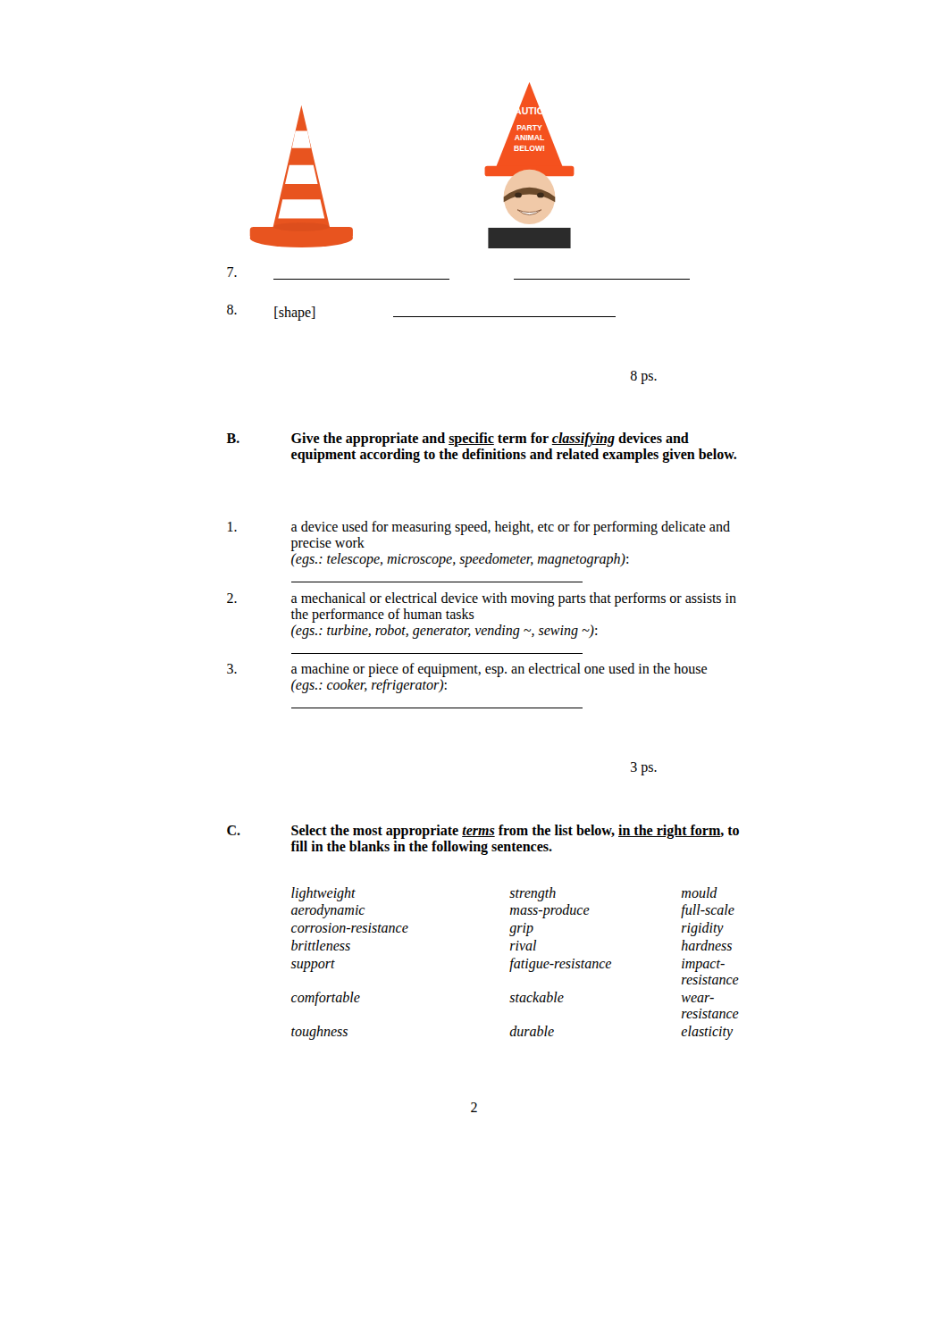CAUTION PARTY ANIMAL BELOW!
7.
8. [shape]
8 ps.
B. Give the appropriate and specific term for classifying devices and equipment according to the definitions and related examples given below.
1. a device used for measuring speed, height, etc or for performing delicate and precise work
(egs.: telescope, microscope, speedometer, magnetograph):
2. a mechanical or electrical device with moving parts that performs or assists in the performance of human tasks
(egs.: turbine, robot, generator, vending ~, sewing ~):
3. a machine or piece of equipment, esp. an electrical one used in the house
(egs.: cooker, refrigerator):
3 ps.
C. Select the most appropriate terms from the list below, in the right form, to fill in the blanks in the following sentences.
lightweight strength mould aerodynamic mass-produce full-scale corrosion-resistance grip rigidity brittleness rival hardness support fatigue-resistance impact-resistance comfortable stackable wear-resistance toughness durable elasticity
2